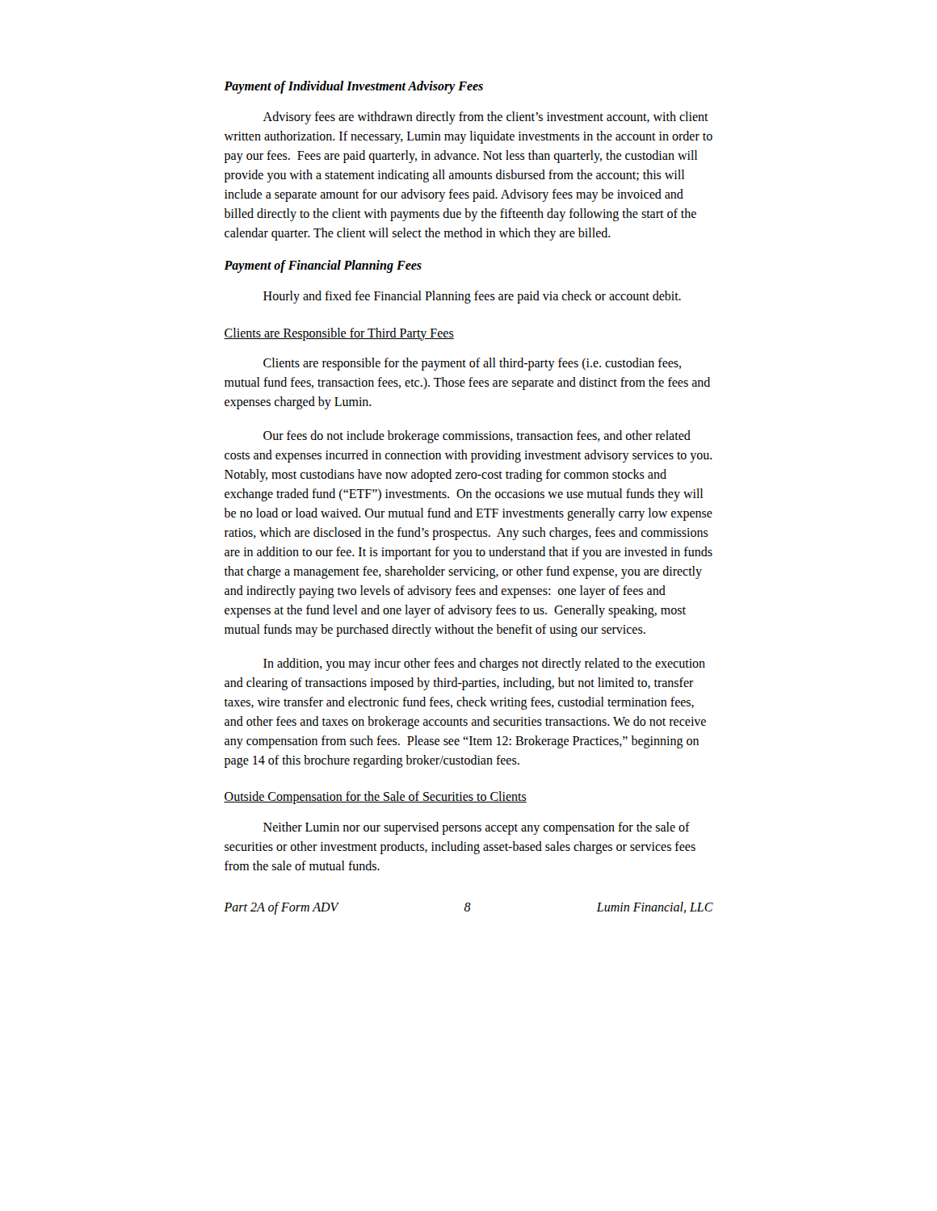Payment of Individual Investment Advisory Fees
Advisory fees are withdrawn directly from the client’s investment account, with client written authorization. If necessary, Lumin may liquidate investments in the account in order to pay our fees. Fees are paid quarterly, in advance. Not less than quarterly, the custodian will provide you with a statement indicating all amounts disbursed from the account; this will include a separate amount for our advisory fees paid. Advisory fees may be invoiced and billed directly to the client with payments due by the fifteenth day following the start of the calendar quarter. The client will select the method in which they are billed.
Payment of Financial Planning Fees
Hourly and fixed fee Financial Planning fees are paid via check or account debit.
Clients are Responsible for Third Party Fees
Clients are responsible for the payment of all third-party fees (i.e. custodian fees, mutual fund fees, transaction fees, etc.). Those fees are separate and distinct from the fees and expenses charged by Lumin.
Our fees do not include brokerage commissions, transaction fees, and other related costs and expenses incurred in connection with providing investment advisory services to you. Notably, most custodians have now adopted zero-cost trading for common stocks and exchange traded fund (“ETF”) investments. On the occasions we use mutual funds they will be no load or load waived. Our mutual fund and ETF investments generally carry low expense ratios, which are disclosed in the fund’s prospectus. Any such charges, fees and commissions are in addition to our fee. It is important for you to understand that if you are invested in funds that charge a management fee, shareholder servicing, or other fund expense, you are directly and indirectly paying two levels of advisory fees and expenses: one layer of fees and expenses at the fund level and one layer of advisory fees to us. Generally speaking, most mutual funds may be purchased directly without the benefit of using our services.
In addition, you may incur other fees and charges not directly related to the execution and clearing of transactions imposed by third-parties, including, but not limited to, transfer taxes, wire transfer and electronic fund fees, check writing fees, custodial termination fees, and other fees and taxes on brokerage accounts and securities transactions. We do not receive any compensation from such fees. Please see “Item 12: Brokerage Practices,” beginning on page 14 of this brochure regarding broker/custodian fees.
Outside Compensation for the Sale of Securities to Clients
Neither Lumin nor our supervised persons accept any compensation for the sale of securities or other investment products, including asset-based sales charges or services fees from the sale of mutual funds.
Part 2A of Form ADV 8 Lumin Financial, LLC